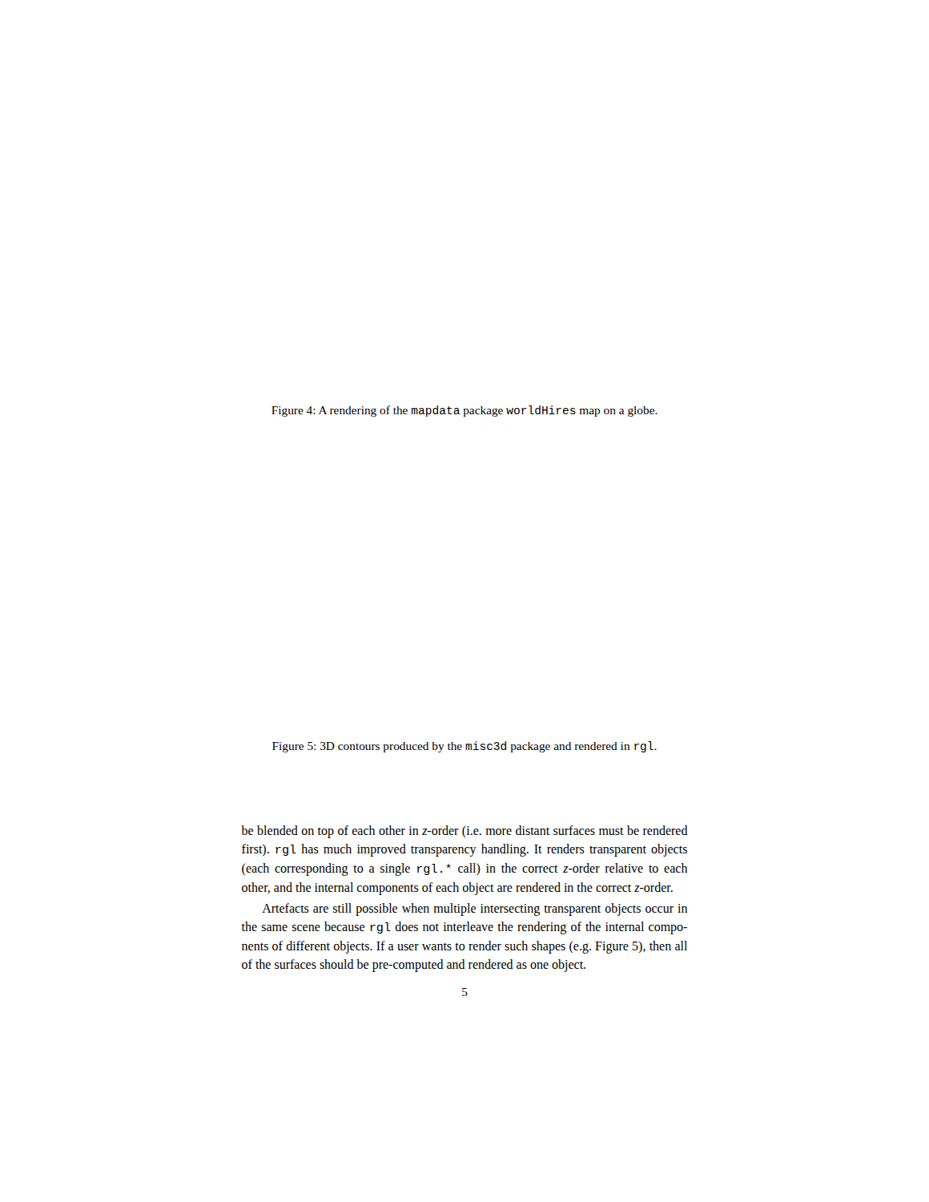Figure 4: A rendering of the mapdata package worldHires map on a globe.
Figure 5: 3D contours produced by the misc3d package and rendered in rgl.
be blended on top of each other in z-order (i.e. more distant surfaces must be rendered first). rgl has much improved transparency handling. It renders transparent objects (each corresponding to a single rgl.* call) in the correct z-order relative to each other, and the internal components of each object are rendered in the correct z-order.
Artefacts are still possible when multiple intersecting transparent objects occur in the same scene because rgl does not interleave the rendering of the internal components of different objects. If a user wants to render such shapes (e.g. Figure 5), then all of the surfaces should be pre-computed and rendered as one object.
5